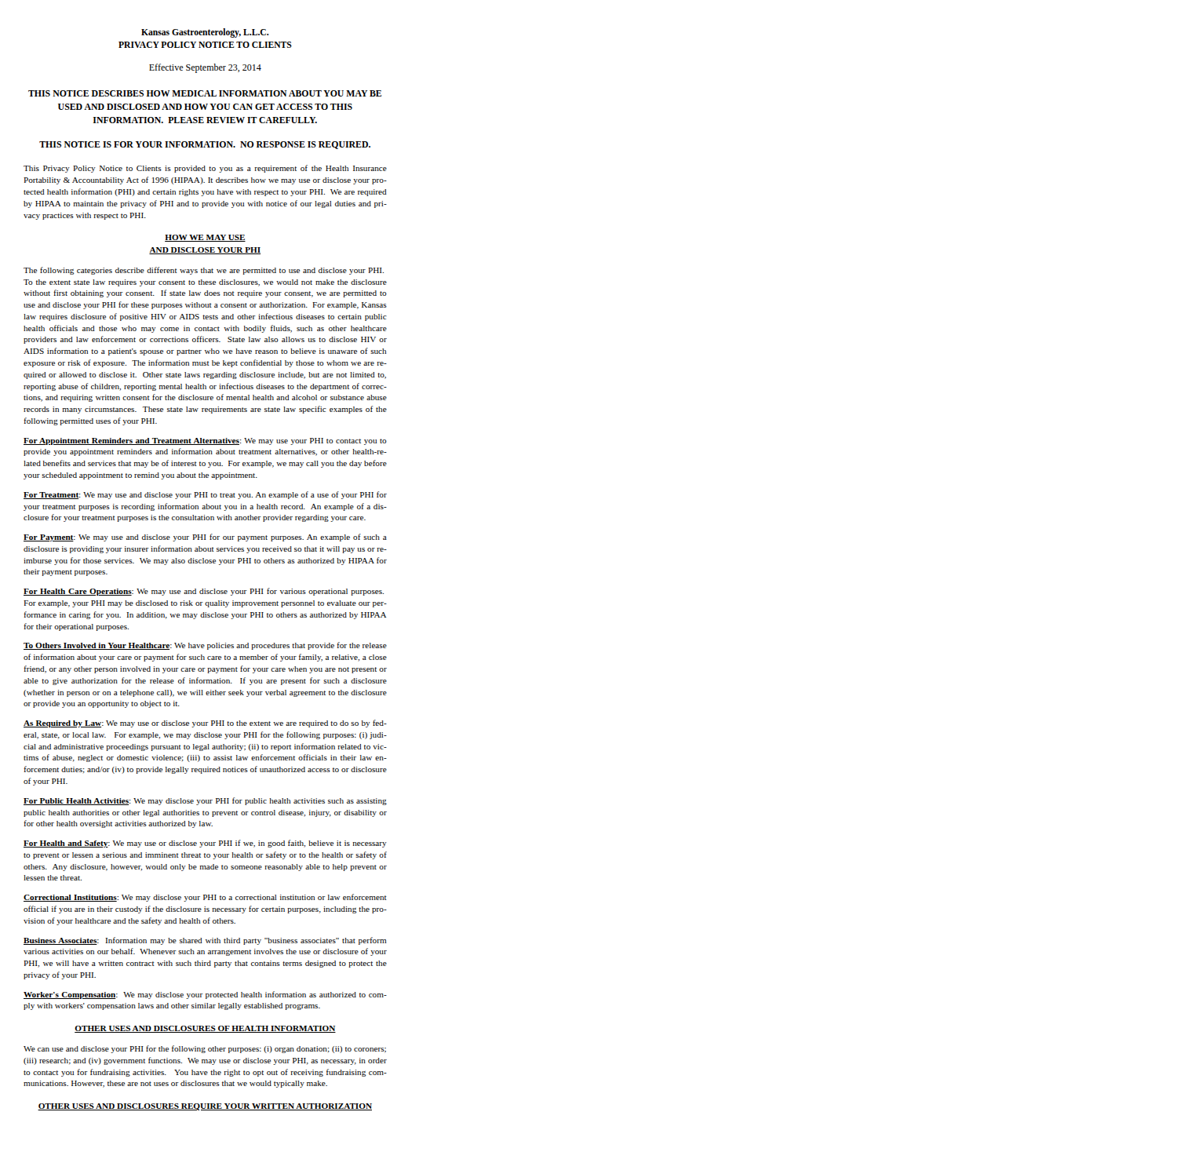Kansas Gastroenterology, L.L.C.
PRIVACY POLICY NOTICE TO CLIENTS
Effective September 23, 2014
THIS NOTICE DESCRIBES HOW MEDICAL INFORMATION ABOUT YOU MAY BE USED AND DISCLOSED AND HOW YOU CAN GET ACCESS TO THIS INFORMATION. PLEASE REVIEW IT CAREFULLY.
THIS NOTICE IS FOR YOUR INFORMATION. NO RESPONSE IS REQUIRED.
This Privacy Policy Notice to Clients is provided to you as a requirement of the Health Insurance Portability & Accountability Act of 1996 (HIPAA). It describes how we may use or disclose your protected health information (PHI) and certain rights you have with respect to your PHI. We are required by HIPAA to maintain the privacy of PHI and to provide you with notice of our legal duties and privacy practices with respect to PHI.
HOW WE MAY USE
AND DISCLOSE YOUR PHI
The following categories describe different ways that we are permitted to use and disclose your PHI. To the extent state law requires your consent to these disclosures, we would not make the disclosure without first obtaining your consent. If state law does not require your consent, we are permitted to use and disclose your PHI for these purposes without a consent or authorization. For example, Kansas law requires disclosure of positive HIV or AIDS tests and other infectious diseases to certain public health officials and those who may come in contact with bodily fluids, such as other healthcare providers and law enforcement or corrections officers. State law also allows us to disclose HIV or AIDS information to a patient's spouse or partner who we have reason to believe is unaware of such exposure or risk of exposure. The information must be kept confidential by those to whom we are required or allowed to disclose it. Other state laws regarding disclosure include, but are not limited to, reporting abuse of children, reporting mental health or infectious diseases to the department of corrections, and requiring written consent for the disclosure of mental health and alcohol or substance abuse records in many circumstances. These state law requirements are state law specific examples of the following permitted uses of your PHI.
For Appointment Reminders and Treatment Alternatives: We may use your PHI to contact you to provide you appointment reminders and information about treatment alternatives, or other health-related benefits and services that may be of interest to you. For example, we may call you the day before your scheduled appointment to remind you about the appointment.
For Treatment: We may use and disclose your PHI to treat you. An example of a use of your PHI for your treatment purposes is recording information about you in a health record. An example of a disclosure for your treatment purposes is the consultation with another provider regarding your care.
For Payment: We may use and disclose your PHI for our payment purposes. An example of such a disclosure is providing your insurer information about services you received so that it will pay us or reimburse you for those services. We may also disclose your PHI to others as authorized by HIPAA for their payment purposes.
For Health Care Operations: We may use and disclose your PHI for various operational purposes. For example, your PHI may be disclosed to risk or quality improvement personnel to evaluate our performance in caring for you. In addition, we may disclose your PHI to others as authorized by HIPAA for their operational purposes.
To Others Involved in Your Healthcare: We have policies and procedures that provide for the release of information about your care or payment for such care to a member of your family, a relative, a close friend, or any other person involved in your care or payment for your care when you are not present or able to give authorization for the release of information. If you are present for such a disclosure (whether in person or on a telephone call), we will either seek your verbal agreement to the disclosure or provide you an opportunity to object to it.
As Required by Law: We may use or disclose your PHI to the extent we are required to do so by federal, state, or local law. For example, we may disclose your PHI for the following purposes: (i) judicial and administrative proceedings pursuant to legal authority; (ii) to report information related to victims of abuse, neglect or domestic violence; (iii) to assist law enforcement officials in their law enforcement duties; and/or (iv) to provide legally required notices of unauthorized access to or disclosure of your PHI.
For Public Health Activities: We may disclose your PHI for public health activities such as assisting public health authorities or other legal authorities to prevent or control disease, injury, or disability or for other health oversight activities authorized by law.
For Health and Safety: We may use or disclose your PHI if we, in good faith, believe it is necessary to prevent or lessen a serious and imminent threat to your health or safety or to the health or safety of others. Any disclosure, however, would only be made to someone reasonably able to help prevent or lessen the threat.
Correctional Institutions: We may disclose your PHI to a correctional institution or law enforcement official if you are in their custody if the disclosure is necessary for certain purposes, including the provision of your healthcare and the safety and health of others.
Business Associates: Information may be shared with third party "business associates" that perform various activities on our behalf. Whenever such an arrangement involves the use or disclosure of your PHI, we will have a written contract with such third party that contains terms designed to protect the privacy of your PHI.
Worker's Compensation: We may disclose your protected health information as authorized to comply with workers' compensation laws and other similar legally established programs.
OTHER USES AND DISCLOSURES OF HEALTH INFORMATION
We can use and disclose your PHI for the following other purposes: (i) organ donation; (ii) to coroners; (iii) research; and (iv) government functions. We may use or disclose your PHI, as necessary, in order to contact you for fundraising activities. You have the right to opt out of receiving fundraising communications. However, these are not uses or disclosures that we would typically make.
OTHER USES AND DISCLOSURES REQUIRE YOUR WRITTEN AUTHORIZATION